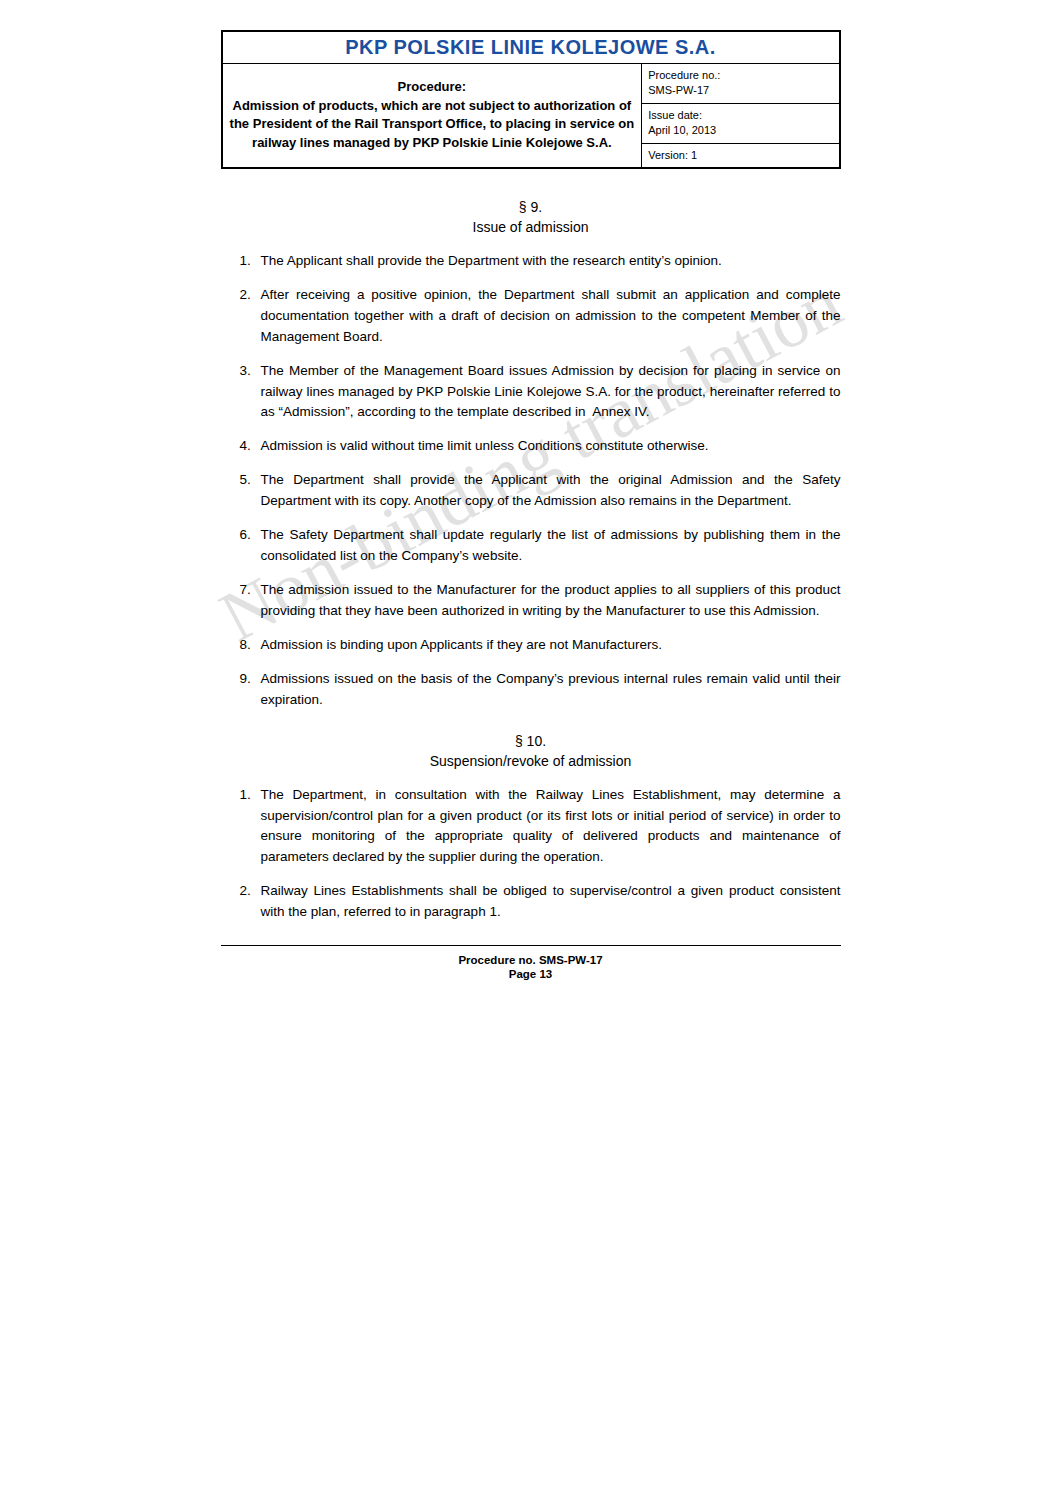Non-binding translation
| PKP POLSKIE LINIE KOLEJOWE S.A. |
| Procedure: Admission of products, which are not subject to authorization of the President of the Rail Transport Office, to placing in service on railway lines managed by PKP Polskie Linie Kolejowe S.A. | Procedure no.: SMS-PW-17 |
| Issue date: April 10, 2013 |
| Version: 1 |
§ 9.
Issue of admission
The Applicant shall provide the Department with the research entity’s opinion.
After receiving a positive opinion, the Department shall submit an application and complete documentation together with a draft of decision on admission to the competent Member of the Management Board.
The Member of the Management Board issues Admission by decision for placing in service on railway lines managed by PKP Polskie Linie Kolejowe S.A. for the product, hereinafter referred to as “Admission”, according to the template described in Annex IV.
Admission is valid without time limit unless Conditions constitute otherwise.
The Department shall provide the Applicant with the original Admission and the Safety Department with its copy. Another copy of the Admission also remains in the Department.
The Safety Department shall update regularly the list of admissions by publishing them in the consolidated list on the Company’s website.
The admission issued to the Manufacturer for the product applies to all suppliers of this product providing that they have been authorized in writing by the Manufacturer to use this Admission.
Admission is binding upon Applicants if they are not Manufacturers.
Admissions issued on the basis of the Company’s previous internal rules remain valid until their expiration.
§ 10.
Suspension/revoke of admission
The Department, in consultation with the Railway Lines Establishment, may determine a supervision/control plan for a given product (or its first lots or initial period of service) in order to ensure monitoring of the appropriate quality of delivered products and maintenance of parameters declared by the supplier during the operation.
Railway Lines Establishments shall be obliged to supervise/control a given product consistent with the plan, referred to in paragraph 1.
Procedure no. SMS-PW-17
Page 13